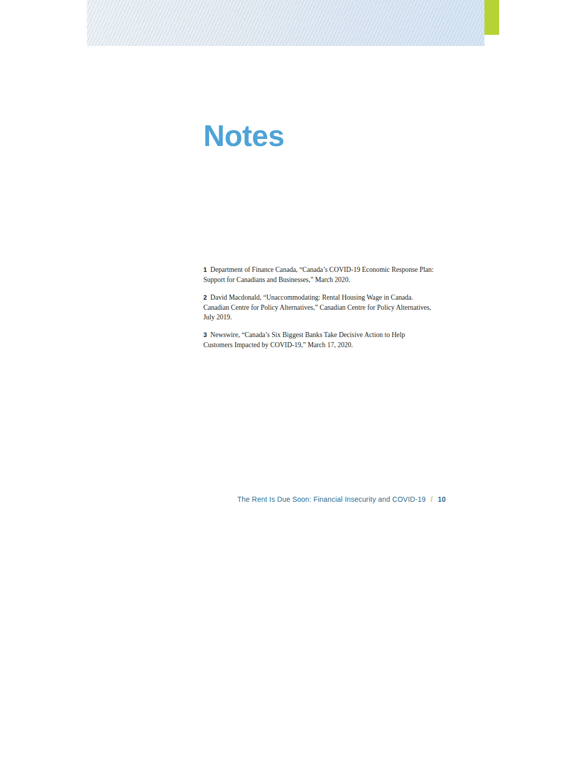Notes
1 Department of Finance Canada, “Canada’s COVID-19 Economic Response Plan: Support for Canadians and Businesses,” March 2020.
2 David Macdonald, “Unaccommodating: Rental Housing Wage in Canada. Canadian Centre for Policy Alternatives,” Canadian Centre for Policy Alternatives, July 2019.
3 Newswire, “Canada’s Six Biggest Banks Take Decisive Action to Help Customers Impacted by COVID-19,” March 17, 2020.
The Rent Is Due Soon: Financial Insecurity and COVID-19 / 10